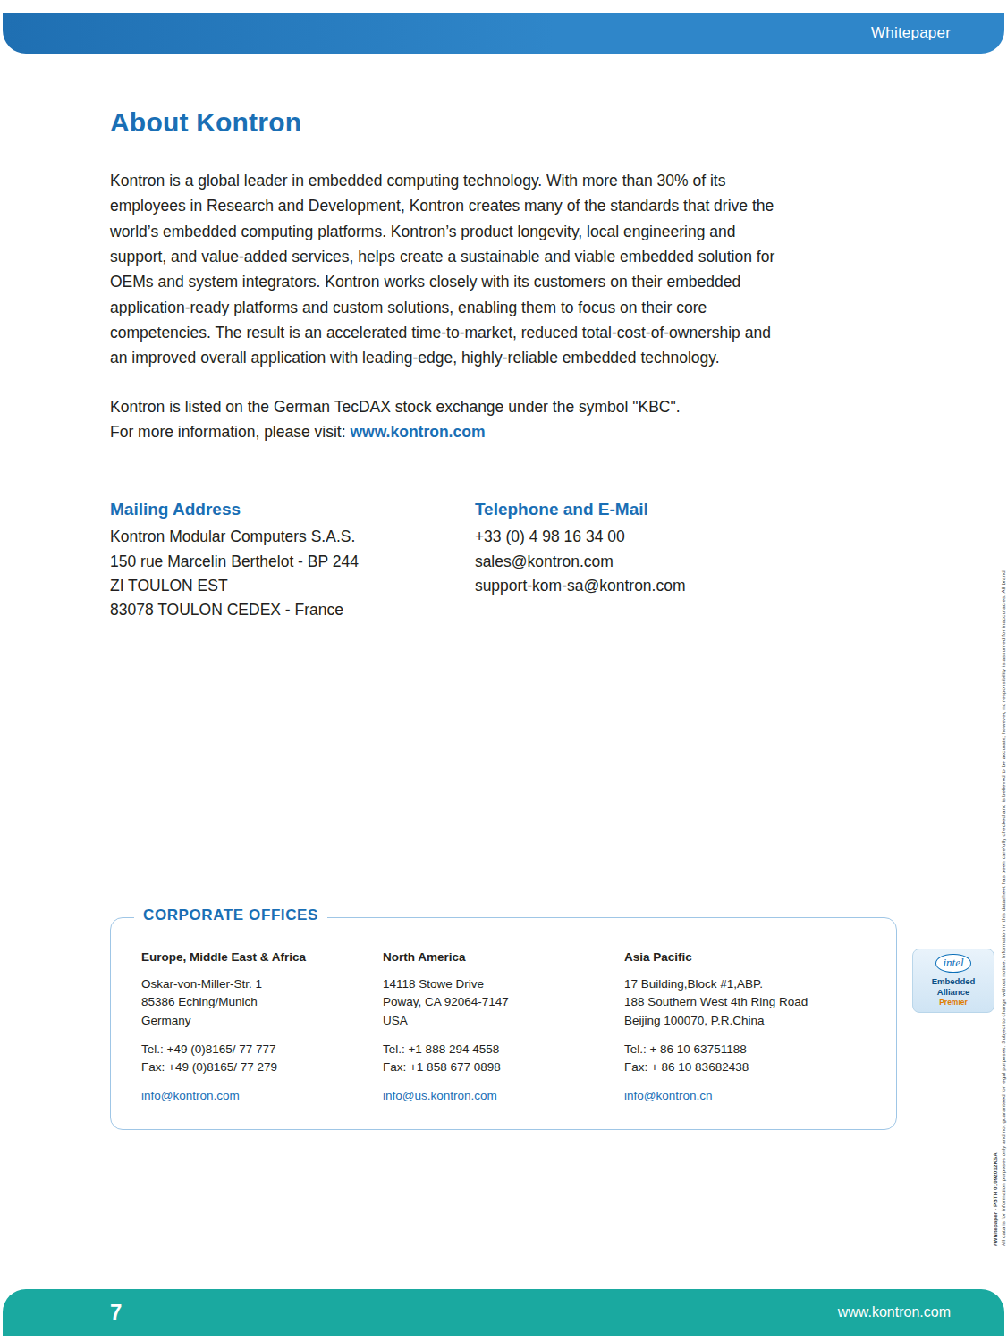Whitepaper
About Kontron
Kontron is a global leader in embedded computing technology. With more than 30% of its employees in Research and Development, Kontron creates many of the standards that drive the world’s embedded computing platforms. Kontron’s product longevity, local engineering and support, and value-added services, helps create a sustainable and viable embedded solution for OEMs and system integrators. Kontron works closely with its customers on their embedded application-ready platforms and custom solutions, enabling them to focus on their core competencies. The result is an accelerated time-to-market, reduced total-cost-of-ownership and an improved overall application with leading-edge, highly-reliable embedded technology.
Kontron is listed on the German TecDAX stock exchange under the symbol "KBC".
For more information, please visit: www.kontron.com
Mailing Address
Kontron Modular Computers S.A.S.
150 rue Marcelin Berthelot - BP 244
ZI TOULON EST
83078 TOULON CEDEX - France
Telephone and E-Mail
+33 (0) 4 98 16 34 00
sales@kontron.com
support-kom-sa@kontron.com
CORPORATE OFFICES
Europe, Middle East & Africa
Oskar-von-Miller-Str. 1
85386 Eching/Munich
Germany
Tel.: +49 (0)8165/ 77 777
Fax: +49 (0)8165/ 77 279
info@kontron.com
North America
14118 Stowe Drive
Poway, CA 92064-7147
USA
Tel.: +1 888 294 4558
Fax: +1 858 677 0898
info@us.kontron.com
Asia Pacific
17 Building,Block #1,ABP.
188 Southern West 4th Ring Road
Beijing 100070, P.R.China
Tel.: + 86 10 63751188
Fax: + 86 10 83682438
info@kontron.cn
intel
Embedded Alliance Premier
#Whitepaper - PBTH 01092012KSA
All data is for information purposes only and not guaranteed for legal purposes. Subject to change without notice. Information in this datasheet has been carefully checked and is believed to be accurate; however, no responsibility is assumed for inaccuracies. All brand or product names are trademarks or registered trademarks of their respective owners.
7 www.kontron.com